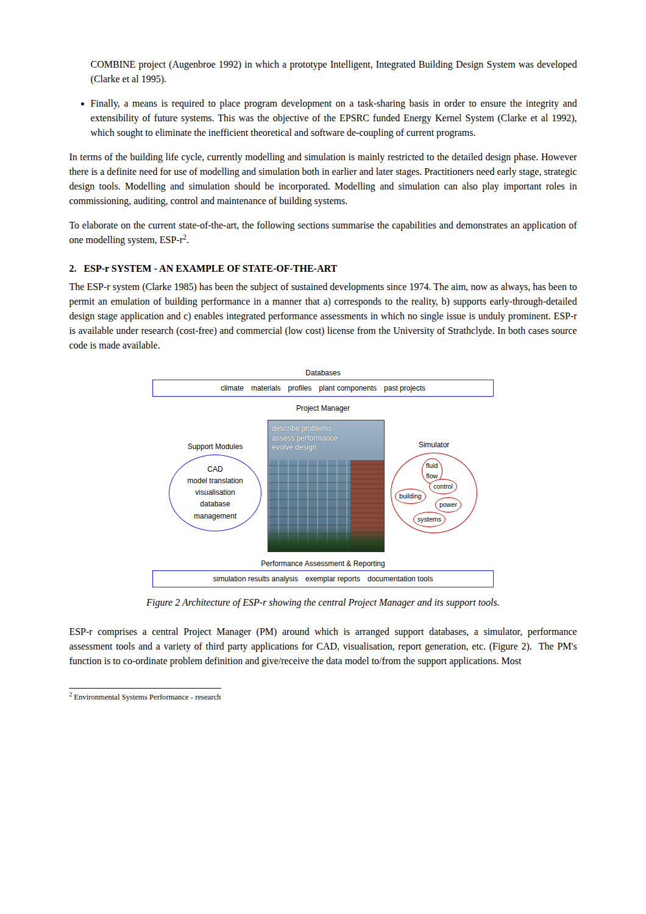COMBINE project (Augenbroe 1992) in which a prototype Intelligent, Integrated Building Design System was developed (Clarke et al 1995).
Finally, a means is required to place program development on a task-sharing basis in order to ensure the integrity and extensibility of future systems. This was the objective of the EPSRC funded Energy Kernel System (Clarke et al 1992), which sought to eliminate the inefficient theoretical and software de-coupling of current programs.
In terms of the building life cycle, currently modelling and simulation is mainly restricted to the detailed design phase. However there is a definite need for use of modelling and simulation both in earlier and later stages. Practitioners need early stage, strategic design tools. Modelling and simulation should be incorporated. Modelling and simulation can also play important roles in commissioning, auditing, control and maintenance of building systems.
To elaborate on the current state-of-the-art, the following sections summarise the capabilities and demonstrates an application of one modelling system, ESP-r2.
2. ESP-r SYSTEM - AN EXAMPLE OF STATE-OF-THE-ART
The ESP-r system (Clarke 1985) has been the subject of sustained developments since 1974. The aim, now as always, has been to permit an emulation of building performance in a manner that a) corresponds to the reality, b) supports early-through-detailed design stage application and c) enables integrated performance assessments in which no single issue is unduly prominent. ESP-r is available under research (cost-free) and commercial (low cost) license from the University of Strathclyde. In both cases source code is made available.
Databases
climate materials profiles plant components past projects
Project Manager
Support Modules
CAD
model translation
visualisation
database
management
describe problems
assess performance
evolve design
Simulator
fluid
flow control building power systems
Performance Assessment & Reporting
simulation results analysis exemplar reports documentation tools
Figure 2 Architecture of ESP-r showing the central Project Manager and its support tools.
ESP-r comprises a central Project Manager (PM) around which is arranged support databases, a simulator, performance assessment tools and a variety of third party applications for CAD, visualisation, report generation, etc. (Figure 2). The PM's function is to co-ordinate problem definition and give/receive the data model to/from the support applications. Most
2 Environmental Systems Performance - research